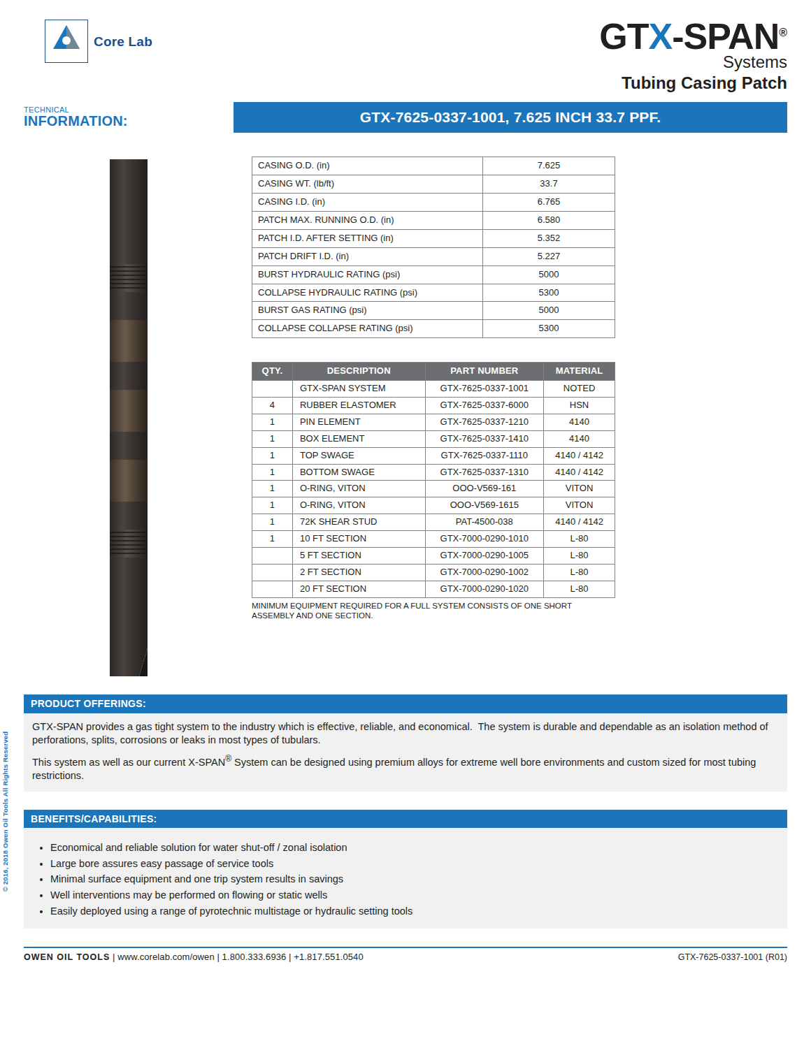Core Lab
GTX-SPAN®
Systems
Tubing Casing Patch
TECHNICAL
INFORMATION:
GTX-7625-0337-1001, 7.625 INCH 33.7 PPF.
| CASING O.D. (in) | 7.625 |
| CASING WT. (lb/ft) | 33.7 |
| CASING I.D. (in) | 6.765 |
| PATCH MAX. RUNNING O.D. (in) | 6.580 |
| PATCH I.D. AFTER SETTING (in) | 5.352 |
| PATCH DRIFT I.D. (in) | 5.227 |
| BURST HYDRAULIC RATING (psi) | 5000 |
| COLLAPSE HYDRAULIC RATING (psi) | 5300 |
| BURST GAS RATING (psi) | 5000 |
| COLLAPSE COLLAPSE RATING (psi) | 5300 |
| QTY. | DESCRIPTION | PART NUMBER | MATERIAL |
| --- | --- | --- | --- |
| | GTX-SPAN SYSTEM | GTX-7625-0337-1001 | NOTED |
| 4 | RUBBER ELASTOMER | GTX-7625-0337-6000 | HSN |
| 1 | PIN ELEMENT | GTX-7625-0337-1210 | 4140 |
| 1 | BOX ELEMENT | GTX-7625-0337-1410 | 4140 |
| 1 | TOP SWAGE | GTX-7625-0337-1110 | 4140 / 4142 |
| 1 | BOTTOM SWAGE | GTX-7625-0337-1310 | 4140 / 4142 |
| 1 | O-RING, VITON | OOO-V569-161 | VITON |
| 1 | O-RING, VITON | OOO-V569-1615 | VITON |
| 1 | 72K SHEAR STUD | PAT-4500-038 | 4140 / 4142 |
| 1 | 10 FT SECTION | GTX-7000-0290-1010 | L-80 |
| | 5 FT SECTION | GTX-7000-0290-1005 | L-80 |
| | 2 FT SECTION | GTX-7000-0290-1002 | L-80 |
| | 20 FT SECTION | GTX-7000-0290-1020 | L-80 |
MINIMUM EQUIPMENT REQUIRED FOR A FULL SYSTEM CONSISTS OF ONE SHORT ASSEMBLY AND ONE SECTION.
PRODUCT OFFERINGS:
GTX-SPAN provides a gas tight system to the industry which is effective, reliable, and economical. The system is durable and dependable as an isolation method of perforations, splits, corrosions or leaks in most types of tubulars.
This system as well as our current X-SPAN® System can be designed using premium alloys for extreme well bore environments and custom sized for most tubing restrictions.
BENEFITS/CAPABILITIES:
Economical and reliable solution for water shut-off / zonal isolation
Large bore assures easy passage of service tools
Minimal surface equipment and one trip system results in savings
Well interventions may be performed on flowing or static wells
Easily deployed using a range of pyrotechnic multistage or hydraulic setting tools
© 2016, 2018 Owen Oil Tools All Rights Reserved
OWEN OIL TOOLS | www.corelab.com/owen | 1.800.333.6936 | +1.817.551.0540
GTX-7625-0337-1001 (R01)